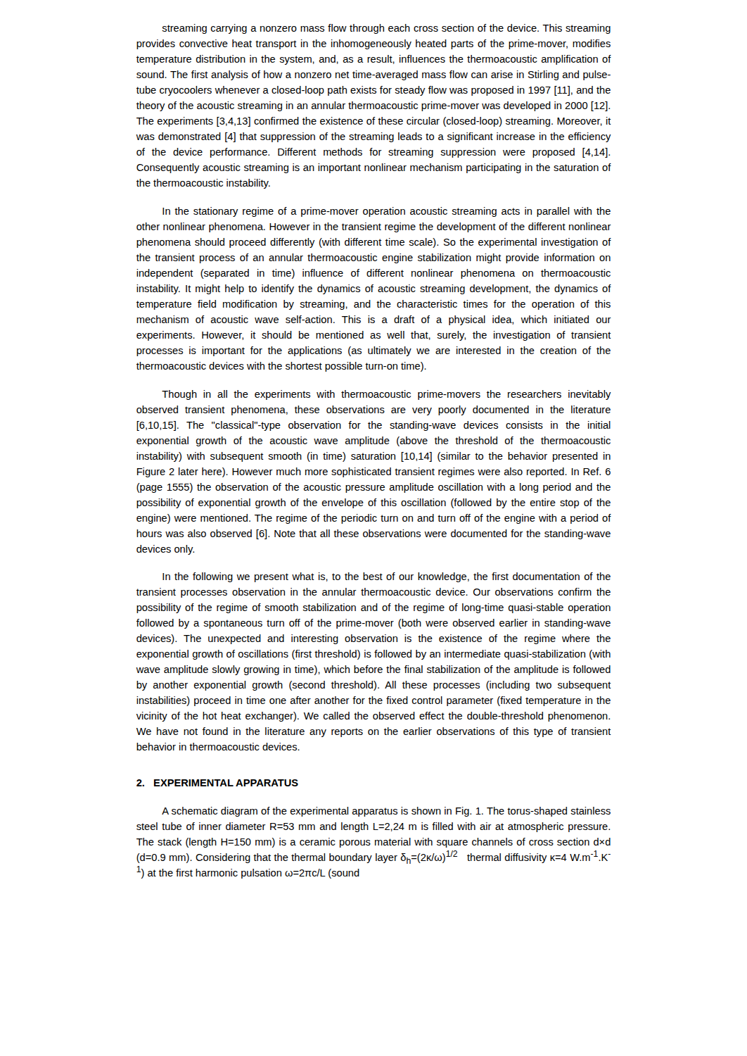streaming carrying a nonzero mass flow through each cross section of the device. This streaming provides convective heat transport in the inhomogeneously heated parts of the prime-mover, modifies temperature distribution in the system, and, as a result, influences the thermoacoustic amplification of sound. The first analysis of how a nonzero net time-averaged mass flow can arise in Stirling and pulse-tube cryocoolers whenever a closed-loop path exists for steady flow was proposed in 1997 [11], and the theory of the acoustic streaming in an annular thermoacoustic prime-mover was developed in 2000 [12]. The experiments [3,4,13] confirmed the existence of these circular (closed-loop) streaming. Moreover, it was demonstrated [4] that suppression of the streaming leads to a significant increase in the efficiency of the device performance. Different methods for streaming suppression were proposed [4,14]. Consequently acoustic streaming is an important nonlinear mechanism participating in the saturation of the thermoacoustic instability.
In the stationary regime of a prime-mover operation acoustic streaming acts in parallel with the other nonlinear phenomena. However in the transient regime the development of the different nonlinear phenomena should proceed differently (with different time scale). So the experimental investigation of the transient process of an annular thermoacoustic engine stabilization might provide information on independent (separated in time) influence of different nonlinear phenomena on thermoacoustic instability. It might help to identify the dynamics of acoustic streaming development, the dynamics of temperature field modification by streaming, and the characteristic times for the operation of this mechanism of acoustic wave self-action. This is a draft of a physical idea, which initiated our experiments. However, it should be mentioned as well that, surely, the investigation of transient processes is important for the applications (as ultimately we are interested in the creation of the thermoacoustic devices with the shortest possible turn-on time).
Though in all the experiments with thermoacoustic prime-movers the researchers inevitably observed transient phenomena, these observations are very poorly documented in the literature [6,10,15]. The "classical"-type observation for the standing-wave devices consists in the initial exponential growth of the acoustic wave amplitude (above the threshold of the thermoacoustic instability) with subsequent smooth (in time) saturation [10,14] (similar to the behavior presented in Figure 2 later here). However much more sophisticated transient regimes were also reported. In Ref. 6 (page 1555) the observation of the acoustic pressure amplitude oscillation with a long period and the possibility of exponential growth of the envelope of this oscillation (followed by the entire stop of the engine) were mentioned. The regime of the periodic turn on and turn off of the engine with a period of hours was also observed [6]. Note that all these observations were documented for the standing-wave devices only.
In the following we present what is, to the best of our knowledge, the first documentation of the transient processes observation in the annular thermoacoustic device. Our observations confirm the possibility of the regime of smooth stabilization and of the regime of long-time quasi-stable operation followed by a spontaneous turn off of the prime-mover (both were observed earlier in standing-wave devices). The unexpected and interesting observation is the existence of the regime where the exponential growth of oscillations (first threshold) is followed by an intermediate quasi-stabilization (with wave amplitude slowly growing in time), which before the final stabilization of the amplitude is followed by another exponential growth (second threshold). All these processes (including two subsequent instabilities) proceed in time one after another for the fixed control parameter (fixed temperature in the vicinity of the hot heat exchanger). We called the observed effect the double-threshold phenomenon. We have not found in the literature any reports on the earlier observations of this type of transient behavior in thermoacoustic devices.
2. EXPERIMENTAL APPARATUS
A schematic diagram of the experimental apparatus is shown in Fig. 1. The torus-shaped stainless steel tube of inner diameter R=53 mm and length L=2,24 m is filled with air at atmospheric pressure. The stack (length H=150 mm) is a ceramic porous material with square channels of cross section d×d (d=0.9 mm). Considering that the thermal boundary layer δh=(2κ/ω)1/2 thermal diffusivity κ=4 W.m-1.K-1) at the first harmonic pulsation ω=2πc/L (sound